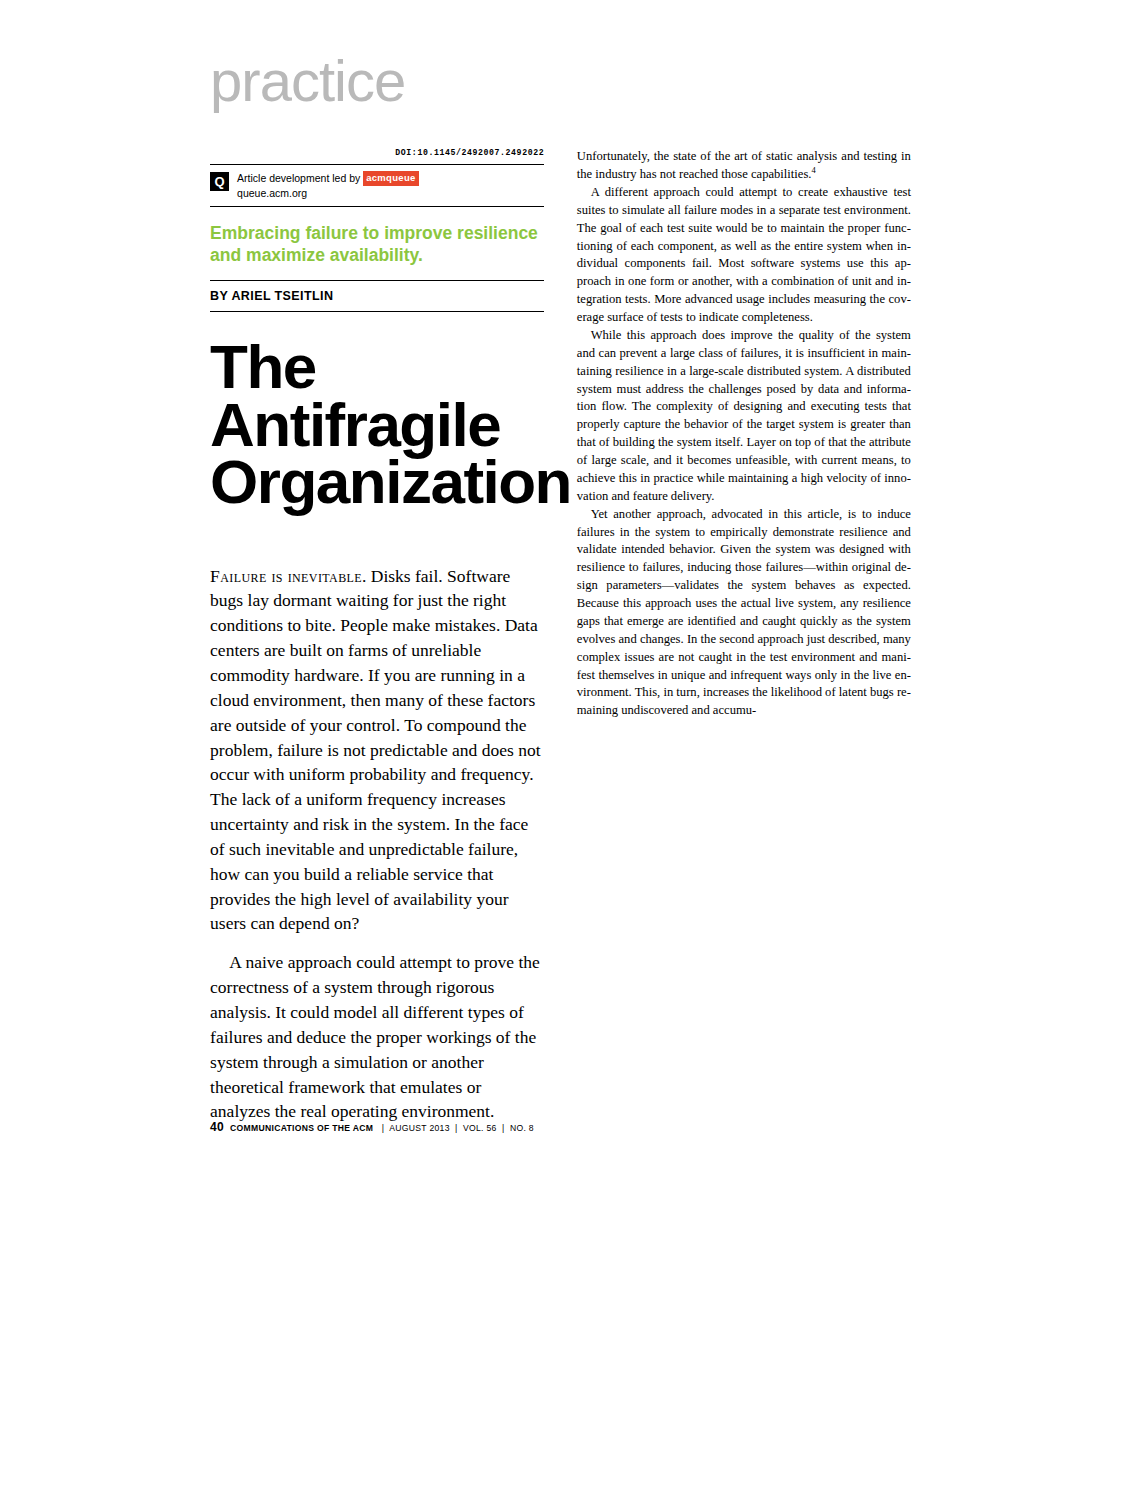practice
DOI:10.1145/2492007.2492022
Q
Article development led by acmqueue
queue.acm.org
Embracing failure to improve resilience and maximize availability.
BY ARIEL TSEITLIN
The
Antifragile
Organization
Failure is inevitable. Disks fail. Software bugs lay dormant waiting for just the right conditions to bite. People make mistakes. Data centers are built on farms of unreliable commodity hardware. If you are running in a cloud environment, then many of these factors are outside of your control. To compound the problem, failure is not predictable and does not occur with uniform probability and frequency. The lack of a uniform frequency increases uncertainty and risk in the system. In the face of such inevitable and unpredictable failure, how can you build a reliable service that provides the high level of availability your users can depend on?
A naive approach could attempt to prove the correctness of a system through rigorous analysis. It could model all different types of failures and deduce the proper workings of the system through a simulation or another theoretical framework that emulates or analyzes the real operating environment.
Unfortunately, the state of the art of static analysis and testing in the industry has not reached those capabilities.4
A different approach could attempt to create exhaustive test suites to simulate all failure modes in a separate test environment. The goal of each test suite would be to maintain the proper functioning of each component, as well as the entire system when individual components fail. Most software systems use this approach in one form or another, with a combination of unit and integration tests. More advanced usage includes measuring the coverage surface of tests to indicate completeness.
While this approach does improve the quality of the system and can prevent a large class of failures, it is insufficient in maintaining resilience in a large-scale distributed system. A distributed system must address the challenges posed by data and information flow. The complexity of designing and executing tests that properly capture the behavior of the target system is greater than that of building the system itself. Layer on top of that the attribute of large scale, and it becomes unfeasible, with current means, to achieve this in practice while maintaining a high velocity of innovation and feature delivery.
Yet another approach, advocated in this article, is to induce failures in the system to empirically demonstrate resilience and validate intended behavior. Given the system was designed with resilience to failures, inducing those failures—within original design parameters—validates the system behaves as expected. Because this approach uses the actual live system, any resilience gaps that emerge are identified and caught quickly as the system evolves and changes. In the second approach just described, many complex issues are not caught in the test environment and manifest themselves in unique and infrequent ways only in the live environment. This, in turn, increases the likelihood of latent bugs remaining undiscovered and accumu-
40 COMMUNICATIONS OF THE ACM | AUGUST 2013 | VOL. 56 | NO. 8